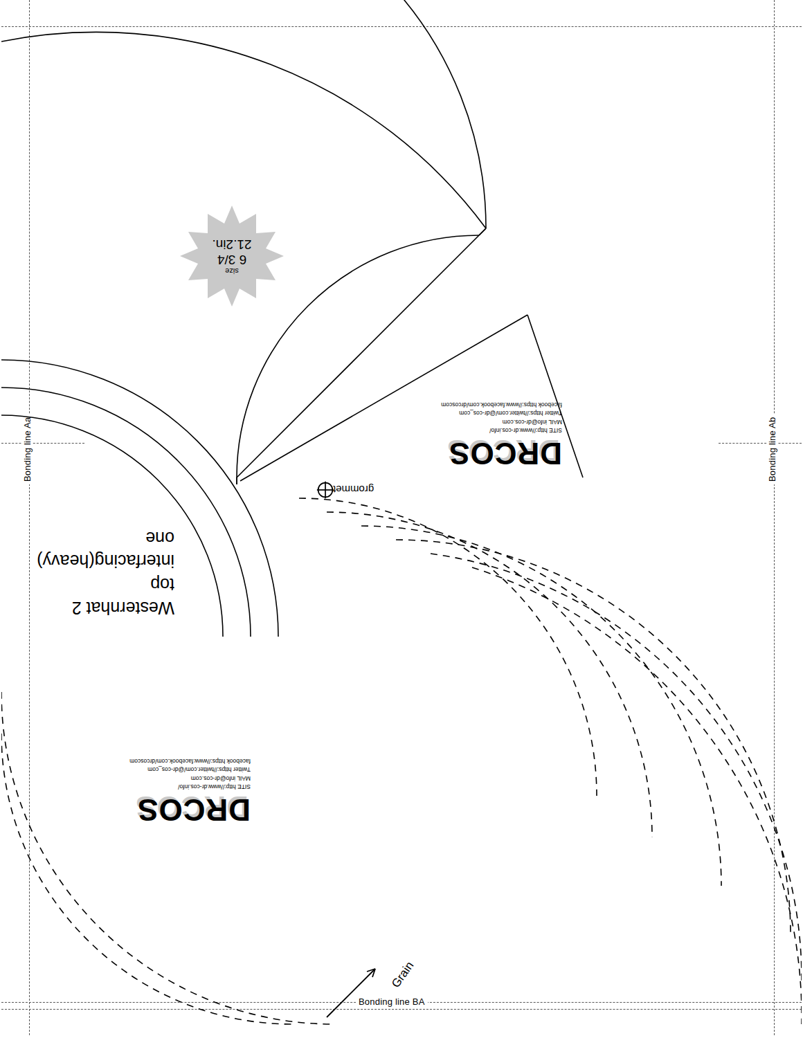Bonding line Aa
Bonding line Ab
Bonding line BA
size 6 3/4 21.2in.
Westernhat 2
top
interfacing(heavy)
one
grommet
DRCOSDRCOS
SITE http://www.dr-cos.info/
MAIL info@dr-cos.com
Twitter https://twitter.com/@dr-cos_com
facebook https://www.facebook.com/drcoscom
DRCOSDRCOS
SITE http://www.dr-cos.info/
MAIL info@dr-cos.com
Twitter https://twitter.com/@dr-cos_com
facebook https://www.facebook.com/drcoscom
Grain